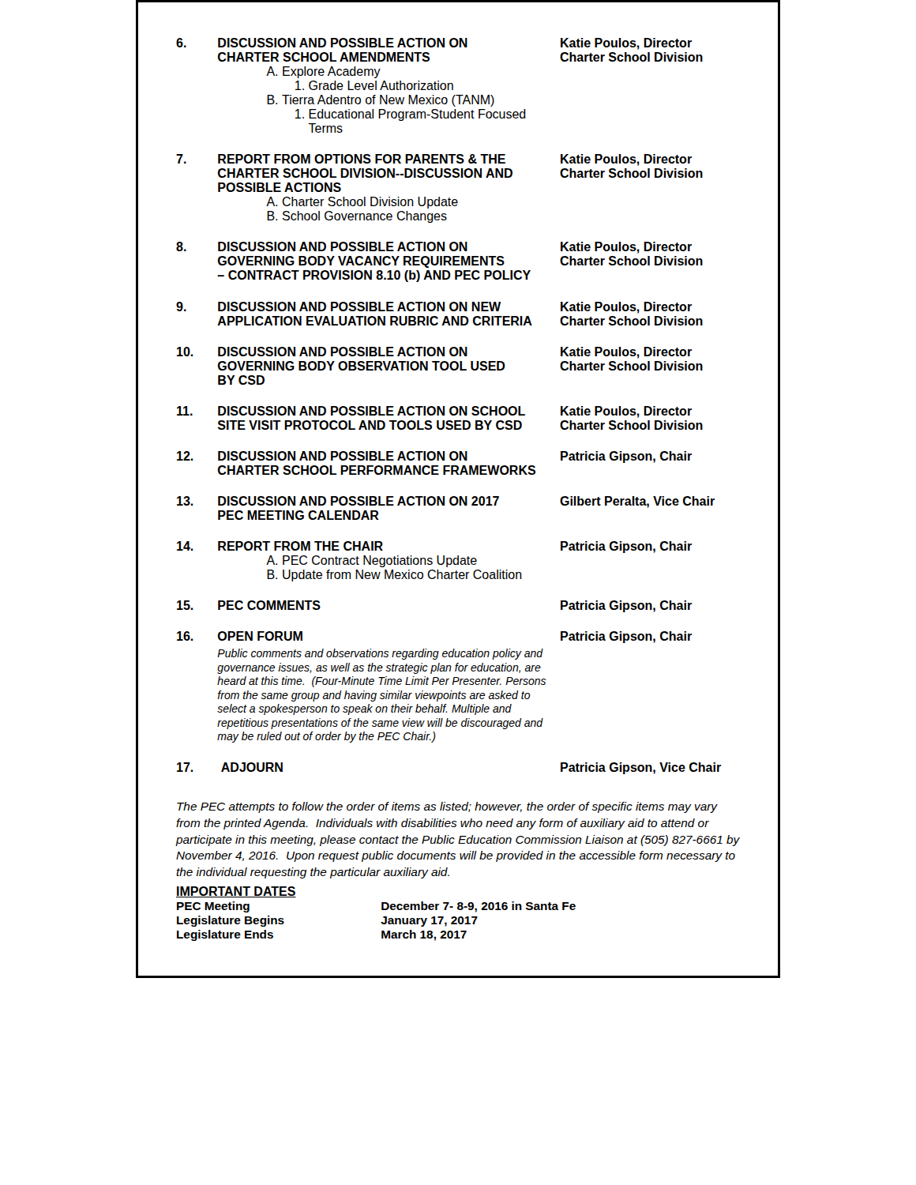| 6. | DISCUSSION AND POSSIBLE ACTION ON CHARTER SCHOOL AMENDMENTS Explore Academy Grade Level Authorization Tierra Adentro of New Mexico (TANM) Educational Program-Student Focused Terms | Katie Poulos, Director Charter School Division |
| 7. | REPORT FROM OPTIONS FOR PARENTS & THE CHARTER SCHOOL DIVISION--DISCUSSION AND POSSIBLE ACTIONS Charter School Division Update School Governance Changes | Katie Poulos, Director Charter School Division |
| 8. | DISCUSSION AND POSSIBLE ACTION ON GOVERNING BODY VACANCY REQUIREMENTS – CONTRACT PROVISION 8.10 (b) AND PEC POLICY | Katie Poulos, Director Charter School Division |
| 9. | DISCUSSION AND POSSIBLE ACTION ON NEW APPLICATION EVALUATION RUBRIC AND CRITERIA | Katie Poulos, Director Charter School Division |
| 10. | DISCUSSION AND POSSIBLE ACTION ON GOVERNING BODY OBSERVATION TOOL USED BY CSD | Katie Poulos, Director Charter School Division |
| 11. | DISCUSSION AND POSSIBLE ACTION ON SCHOOL SITE VISIT PROTOCOL AND TOOLS USED BY CSD | Katie Poulos, Director Charter School Division |
| 12. | DISCUSSION AND POSSIBLE ACTION ON CHARTER SCHOOL PERFORMANCE FRAMEWORKS | Patricia Gipson, Chair |
| 13. | DISCUSSION AND POSSIBLE ACTION ON 2017 PEC MEETING CALENDAR | Gilbert Peralta, Vice Chair |
| 14. | REPORT FROM THE CHAIR PEC Contract Negotiations Update Update from New Mexico Charter Coalition | Patricia Gipson, Chair |
| 15. | PEC COMMENTS | Patricia Gipson, Chair |
| 16. | OPEN FORUM Public comments and observations regarding education policy and governance issues, as well as the strategic plan for education, are heard at this time. (Four-Minute Time Limit Per Presenter. Persons from the same group and having similar viewpoints are asked to select a spokesperson to speak on their behalf. Multiple and repetitious presentations of the same view will be discouraged and may be ruled out of order by the PEC Chair.) | Patricia Gipson, Chair |
| 17. | ADJOURN | Patricia Gipson, Vice Chair |
The PEC attempts to follow the order of items as listed; however, the order of specific items may vary from the printed Agenda. Individuals with disabilities who need any form of auxiliary aid to attend or participate in this meeting, please contact the Public Education Commission Liaison at (505) 827-6661 by November 4, 2016. Upon request public documents will be provided in the accessible form necessary to the individual requesting the particular auxiliary aid.
IMPORTANT DATES
| PEC Meeting | December 7- 8-9, 2016 in Santa Fe |
| Legislature Begins | January 17, 2017 |
| Legislature Ends | March 18, 2017 |